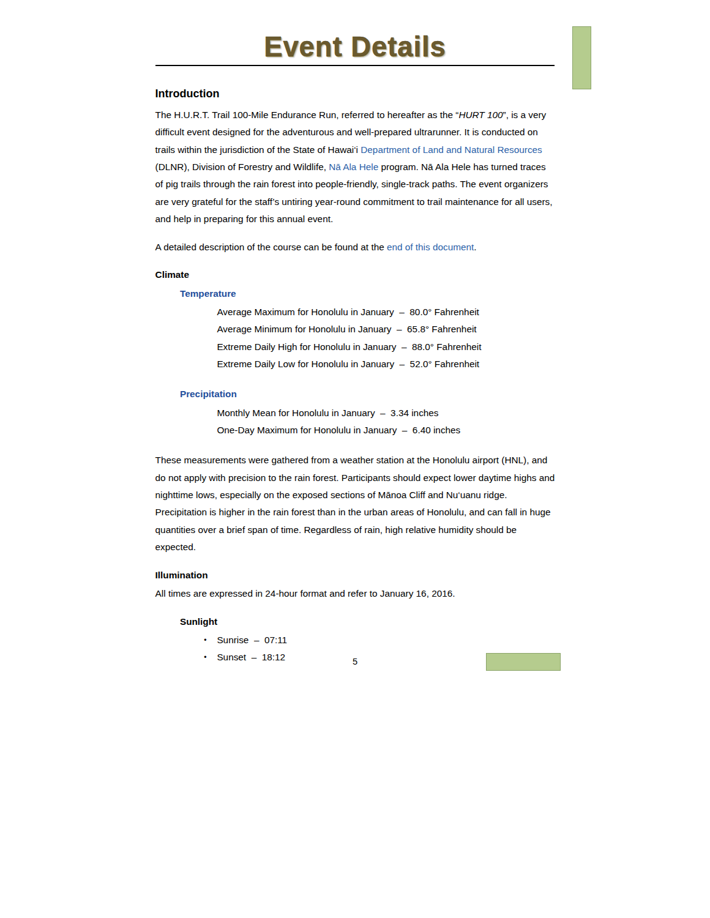Event Details
Introduction
The H.U.R.T. Trail 100-Mile Endurance Run, referred to hereafter as the “HURT 100”, is a very difficult event designed for the adventurous and well-prepared ultrarunner. It is conducted on trails within the jurisdiction of the State of Hawai‘i Department of Land and Natural Resources (DLNR), Division of Forestry and Wildlife, Nā Ala Hele program. Nā Ala Hele has turned traces of pig trails through the rain forest into people-friendly, single-track paths. The event organizers are very grateful for the staff’s untiring year-round commitment to trail maintenance for all users, and help in preparing for this annual event.
A detailed description of the course can be found at the end of this document.
Climate
Temperature
Average Maximum for Honolulu in January – 80.0° Fahrenheit
Average Minimum for Honolulu in January – 65.8° Fahrenheit
Extreme Daily High for Honolulu in January – 88.0° Fahrenheit
Extreme Daily Low for Honolulu in January – 52.0° Fahrenheit
Precipitation
Monthly Mean for Honolulu in January – 3.34 inches
One-Day Maximum for Honolulu in January – 6.40 inches
These measurements were gathered from a weather station at the Honolulu airport (HNL), and do not apply with precision to the rain forest. Participants should expect lower daytime highs and nighttime lows, especially on the exposed sections of Mānoa Cliff and Nu‘uanu ridge. Precipitation is higher in the rain forest than in the urban areas of Honolulu, and can fall in huge quantities over a brief span of time. Regardless of rain, high relative humidity should be expected.
Illumination
All times are expressed in 24-hour format and refer to January 16, 2016.
Sunlight
Sunrise – 07:11
Sunset – 18:12
5